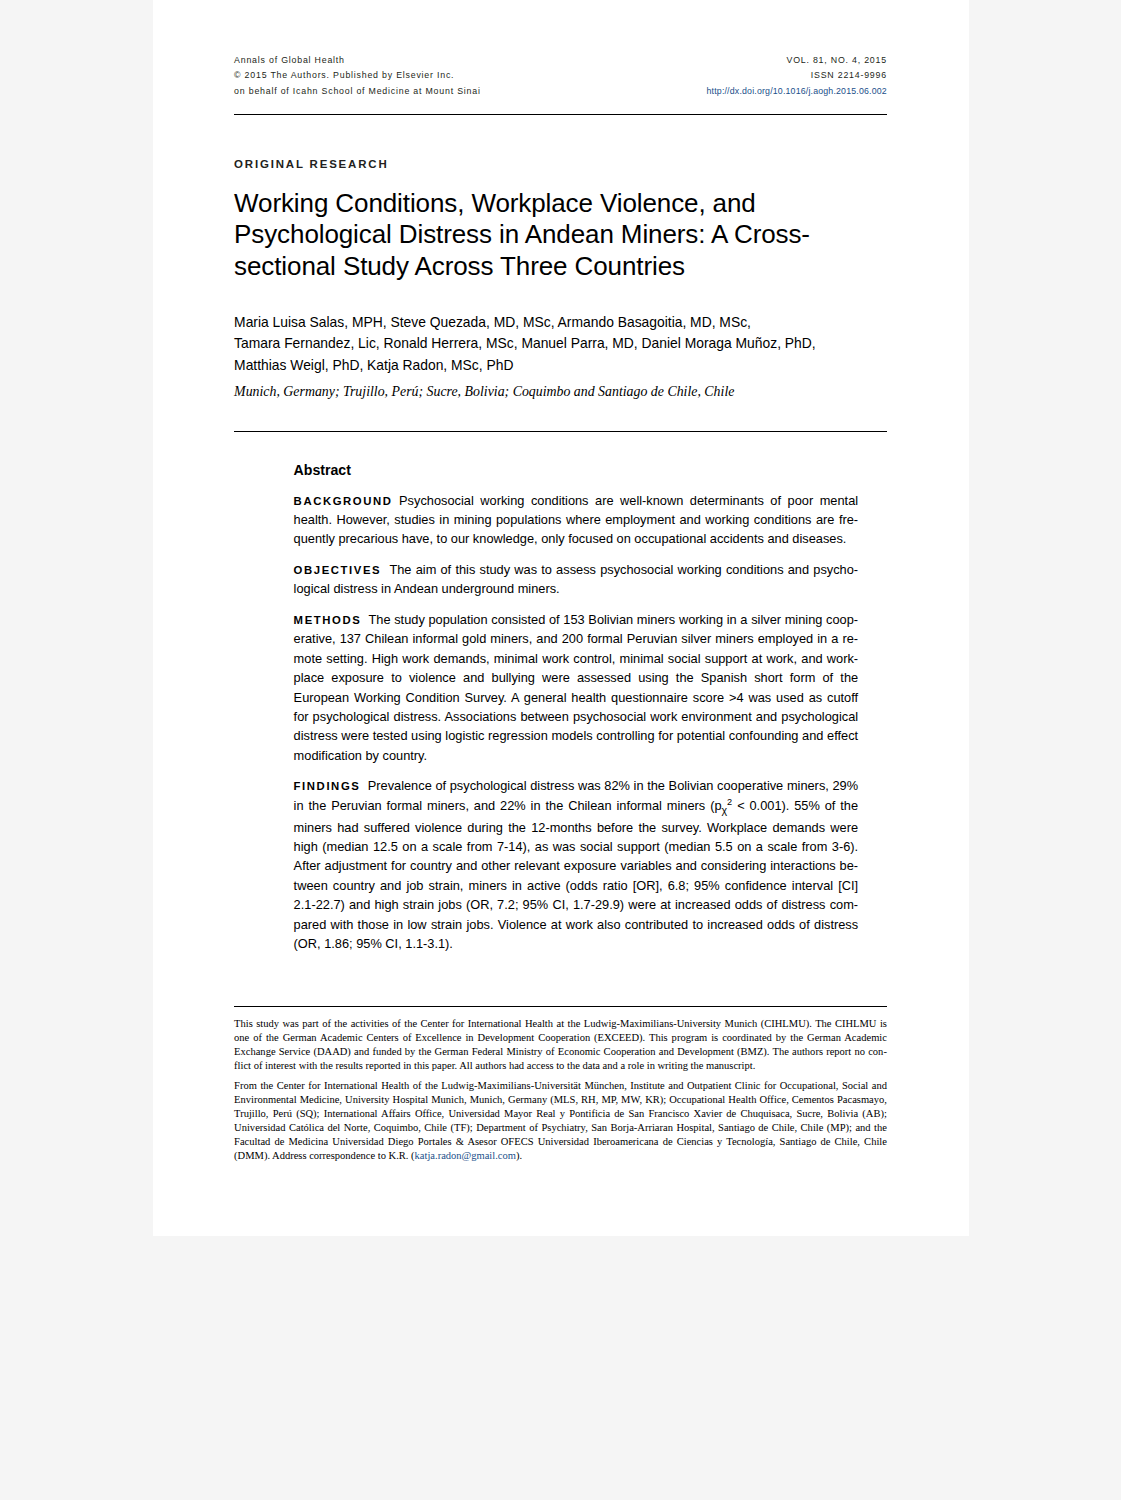Annals of Global Health
© 2015 The Authors. Published by Elsevier Inc.
on behalf of Icahn School of Medicine at Mount Sinai
VOL. 81, NO. 4, 2015
ISSN 2214-9996
http://dx.doi.org/10.1016/j.aogh.2015.06.002
ORIGINAL RESEARCH
Working Conditions, Workplace Violence, and Psychological Distress in Andean Miners: A Cross-sectional Study Across Three Countries
Maria Luisa Salas, MPH, Steve Quezada, MD, MSc, Armando Basagoitia, MD, MSc,
Tamara Fernandez, Lic, Ronald Herrera, MSc, Manuel Parra, MD, Daniel Moraga Muñoz, PhD,
Matthias Weigl, PhD, Katja Radon, MSc, PhD
Munich, Germany; Trujillo, Perú; Sucre, Bolivia; Coquimbo and Santiago de Chile, Chile
Abstract
BACKGROUND Psychosocial working conditions are well-known determinants of poor mental health. However, studies in mining populations where employment and working conditions are frequently precarious have, to our knowledge, only focused on occupational accidents and diseases.
OBJECTIVES The aim of this study was to assess psychosocial working conditions and psychological distress in Andean underground miners.
METHODS The study population consisted of 153 Bolivian miners working in a silver mining cooperative, 137 Chilean informal gold miners, and 200 formal Peruvian silver miners employed in a remote setting. High work demands, minimal work control, minimal social support at work, and workplace exposure to violence and bullying were assessed using the Spanish short form of the European Working Condition Survey. A general health questionnaire score >4 was used as cutoff for psychological distress. Associations between psychosocial work environment and psychological distress were tested using logistic regression models controlling for potential confounding and effect modification by country.
FINDINGS Prevalence of psychological distress was 82% in the Bolivian cooperative miners, 29% in the Peruvian formal miners, and 22% in the Chilean informal miners (pχ2 < 0.001). 55% of the miners had suffered violence during the 12-months before the survey. Workplace demands were high (median 12.5 on a scale from 7-14), as was social support (median 5.5 on a scale from 3-6). After adjustment for country and other relevant exposure variables and considering interactions between country and job strain, miners in active (odds ratio [OR], 6.8; 95% confidence interval [CI] 2.1-22.7) and high strain jobs (OR, 7.2; 95% CI, 1.7-29.9) were at increased odds of distress compared with those in low strain jobs. Violence at work also contributed to increased odds of distress (OR, 1.86; 95% CI, 1.1-3.1).
This study was part of the activities of the Center for International Health at the Ludwig-Maximilians-University Munich (CIHLMU). The CIHLMU is one of the German Academic Centers of Excellence in Development Cooperation (EXCEED). This program is coordinated by the German Academic Exchange Service (DAAD) and funded by the German Federal Ministry of Economic Cooperation and Development (BMZ). The authors report no conflict of interest with the results reported in this paper. All authors had access to the data and a role in writing the manuscript.
From the Center for International Health of the Ludwig-Maximilians-Universität München, Institute and Outpatient Clinic for Occupational, Social and Environmental Medicine, University Hospital Munich, Munich, Germany (MLS, RH, MP, MW, KR); Occupational Health Office, Cementos Pacasmayo, Trujillo, Perú (SQ); International Affairs Office, Universidad Mayor Real y Pontificia de San Francisco Xavier de Chuquisaca, Sucre, Bolivia (AB); Universidad Católica del Norte, Coquimbo, Chile (TF); Department of Psychiatry, San Borja-Arriaran Hospital, Santiago de Chile, Chile (MP); and the Facultad de Medicina Universidad Diego Portales & Asesor OFECS Universidad Iberoamericana de Ciencias y Tecnología, Santiago de Chile, Chile (DMM). Address correspondence to K.R. (katja.radon@gmail.com).